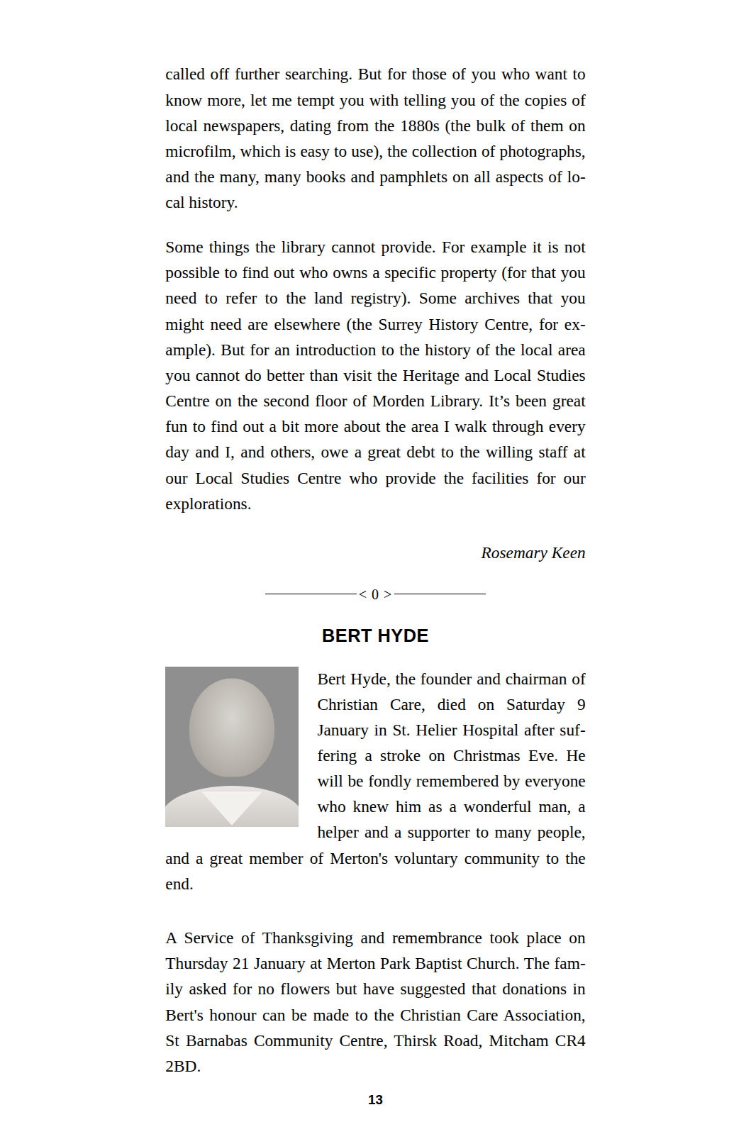called off further searching. But for those of you who want to know more, let me tempt you with telling you of the copies of local newspapers, dating from the 1880s (the bulk of them on microfilm, which is easy to use), the collection of photographs, and the many, many books and pamphlets on all aspects of local history.
Some things the library cannot provide. For example it is not possible to find out who owns a specific property (for that you need to refer to the land registry). Some archives that you might need are elsewhere (the Surrey History Centre, for example). But for an introduction to the history of the local area you cannot do better than visit the Heritage and Local Studies Centre on the second floor of Morden Library. It’s been great fun to find out a bit more about the area I walk through every day and I, and others, owe a great debt to the willing staff at our Local Studies Centre who provide the facilities for our explorations.
Rosemary Keen
< 0 >
BERT HYDE
Bert Hyde, the founder and chairman of Christian Care, died on Saturday 9 January in St. Helier Hospital after suffering a stroke on Christmas Eve. He will be fondly remembered by everyone who knew him as a wonderful man, a helper and a supporter to many people, and a great member of Merton's voluntary community to the end.
A Service of Thanksgiving and remembrance took place on Thursday 21 January at Merton Park Baptist Church. The family asked for no flowers but have suggested that donations in Bert's honour can be made to the Christian Care Association, St Barnabas Community Centre, Thirsk Road, Mitcham CR4 2BD.
13